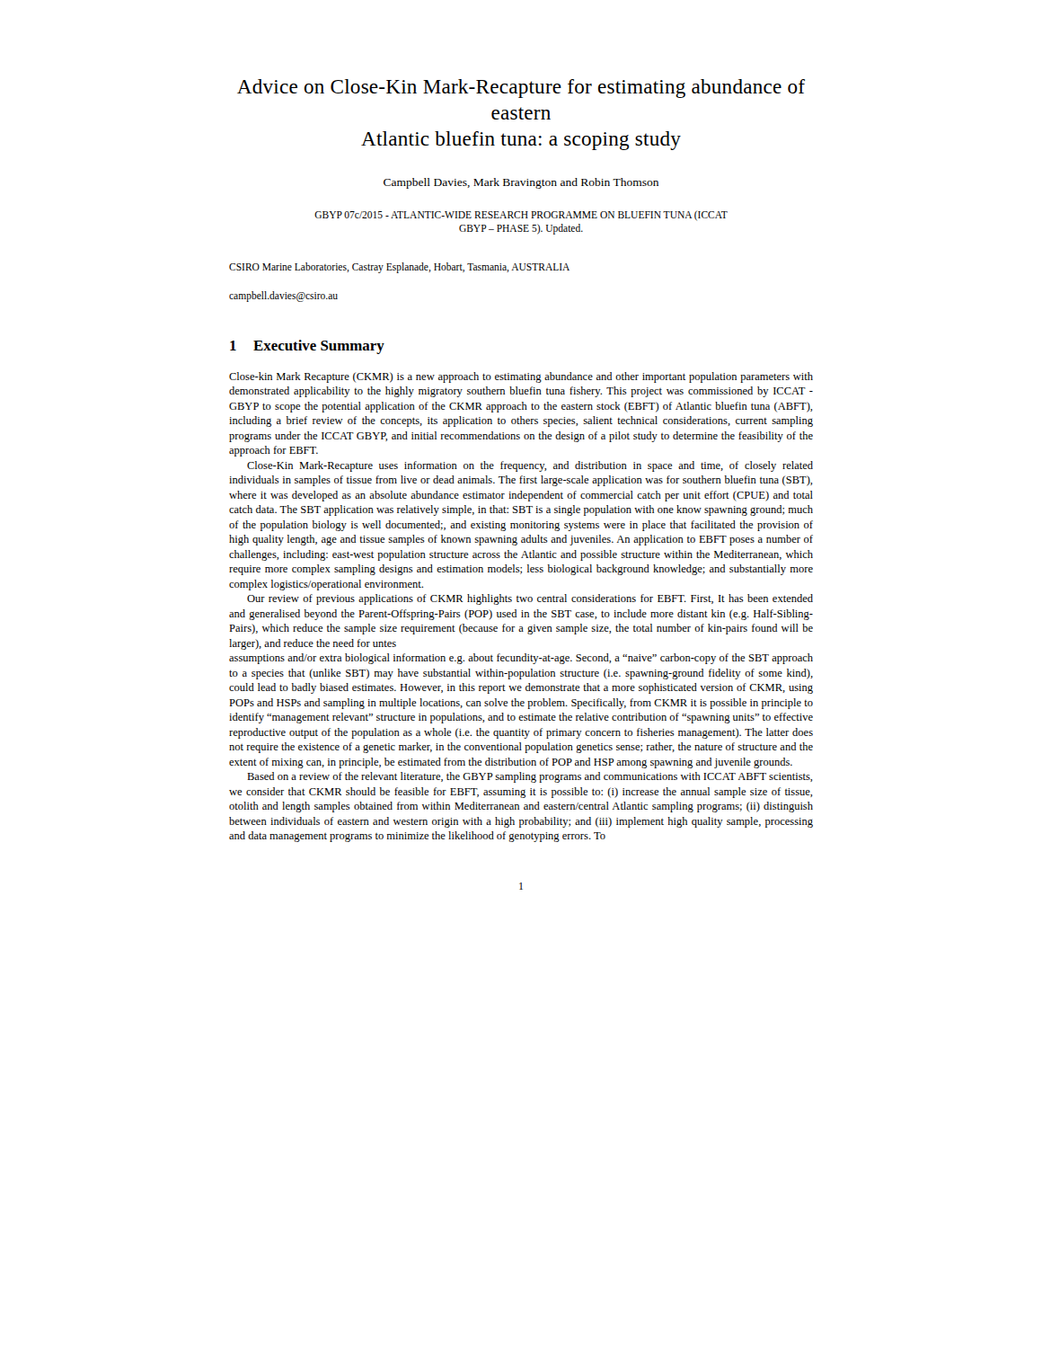Advice on Close-Kin Mark-Recapture for estimating abundance of eastern
Atlantic bluefin tuna: a scoping study
Campbell Davies, Mark Bravington and Robin Thomson
GBYP 07c/2015 - ATLANTIC-WIDE RESEARCH PROGRAMME ON BLUEFIN TUNA (ICCAT
GBYP – PHASE 5). Updated.
CSIRO Marine Laboratories, Castray Esplanade, Hobart, Tasmania, AUSTRALIA
campbell.davies@csiro.au
1 Executive Summary
Close-kin Mark Recapture (CKMR) is a new approach to estimating abundance and other important population parameters with demonstrated applicability to the highly migratory southern bluefin tuna fishery. This project was commissioned by ICCAT - GBYP to scope the potential application of the CKMR approach to the eastern stock (EBFT) of Atlantic bluefin tuna (ABFT), including a brief review of the concepts, its application to others species, salient technical considerations, current sampling programs under the ICCAT GBYP, and initial recommendations on the design of a pilot study to determine the feasibility of the approach for EBFT.
Close-Kin Mark-Recapture uses information on the frequency, and distribution in space and time, of closely related individuals in samples of tissue from live or dead animals. The first large-scale application was for southern bluefin tuna (SBT), where it was developed as an absolute abundance estimator independent of commercial catch per unit effort (CPUE) and total catch data. The SBT application was relatively simple, in that: SBT is a single population with one know spawning ground; much of the population biology is well documented;, and existing monitoring systems were in place that facilitated the provision of high quality length, age and tissue samples of known spawning adults and juveniles. An application to EBFT poses a number of challenges, including: east-west population structure across the Atlantic and possible structure within the Mediterranean, which require more complex sampling designs and estimation models; less biological background knowledge; and substantially more complex logistics/operational environment.
Our review of previous applications of CKMR highlights two central considerations for EBFT. First, It has been extended and generalised beyond the Parent-Offspring-Pairs (POP) used in the SBT case, to include more distant kin (e.g. Half-Sibling-Pairs), which reduce the sample size requirement (because for a given sample size, the total number of kin-pairs found will be larger), and reduce the need for untes
assumptions and/or extra biological information e.g. about fecundity-at-age. Second, a “naive” carbon-copy of the SBT approach to a species that (unlike SBT) may have substantial within-population structure (i.e. spawning-ground fidelity of some kind), could lead to badly biased estimates. However, in this report we demonstrate that a more sophisticated version of CKMR, using POPs and HSPs and sampling in multiple locations, can solve the problem. Specifically, from CKMR it is possible in principle to identify “management relevant” structure in populations, and to estimate the relative contribution of “spawning units” to effective reproductive output of the population as a whole (i.e. the quantity of primary concern to fisheries management). The latter does not require the existence of a genetic marker, in the conventional population genetics sense; rather, the nature of structure and the extent of mixing can, in principle, be estimated from the distribution of POP and HSP among spawning and juvenile grounds.
Based on a review of the relevant literature, the GBYP sampling programs and communications with ICCAT ABFT scientists, we consider that CKMR should be feasible for EBFT, assuming it is possible to: (i) increase the annual sample size of tissue, otolith and length samples obtained from within Mediterranean and eastern/central Atlantic sampling programs; (ii) distinguish between individuals of eastern and western origin with a high probability; and (iii) implement high quality sample, processing and data management programs to minimize the likelihood of genotyping errors. To
1